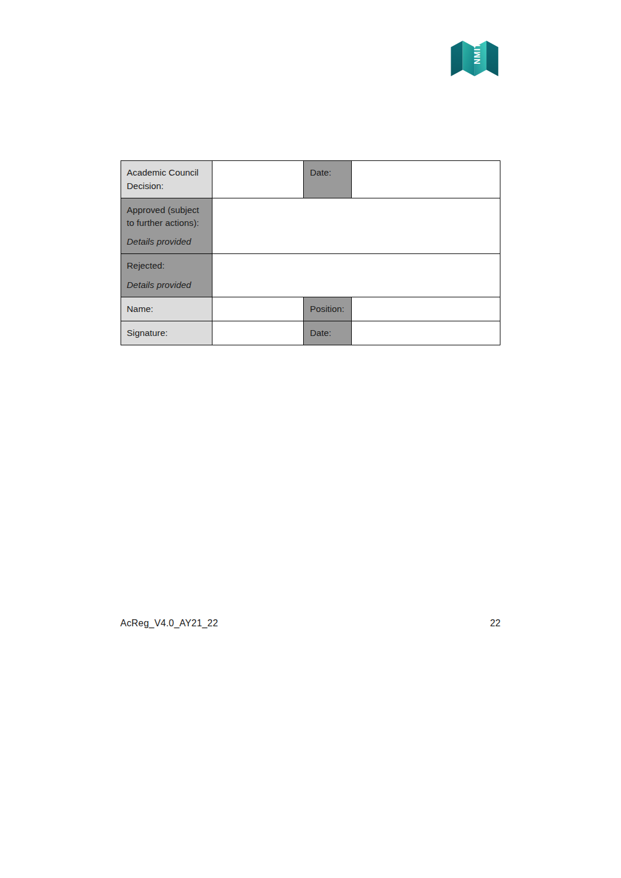NMITE
| Academic Council Decision: | | Date: | |
| Approved (subject to further actions): Details provided | |
| Rejected: Details provided | |
| Name: | | Position: | |
| Signature: | | Date: | |
AcReg_V4.0_AY21_22
22